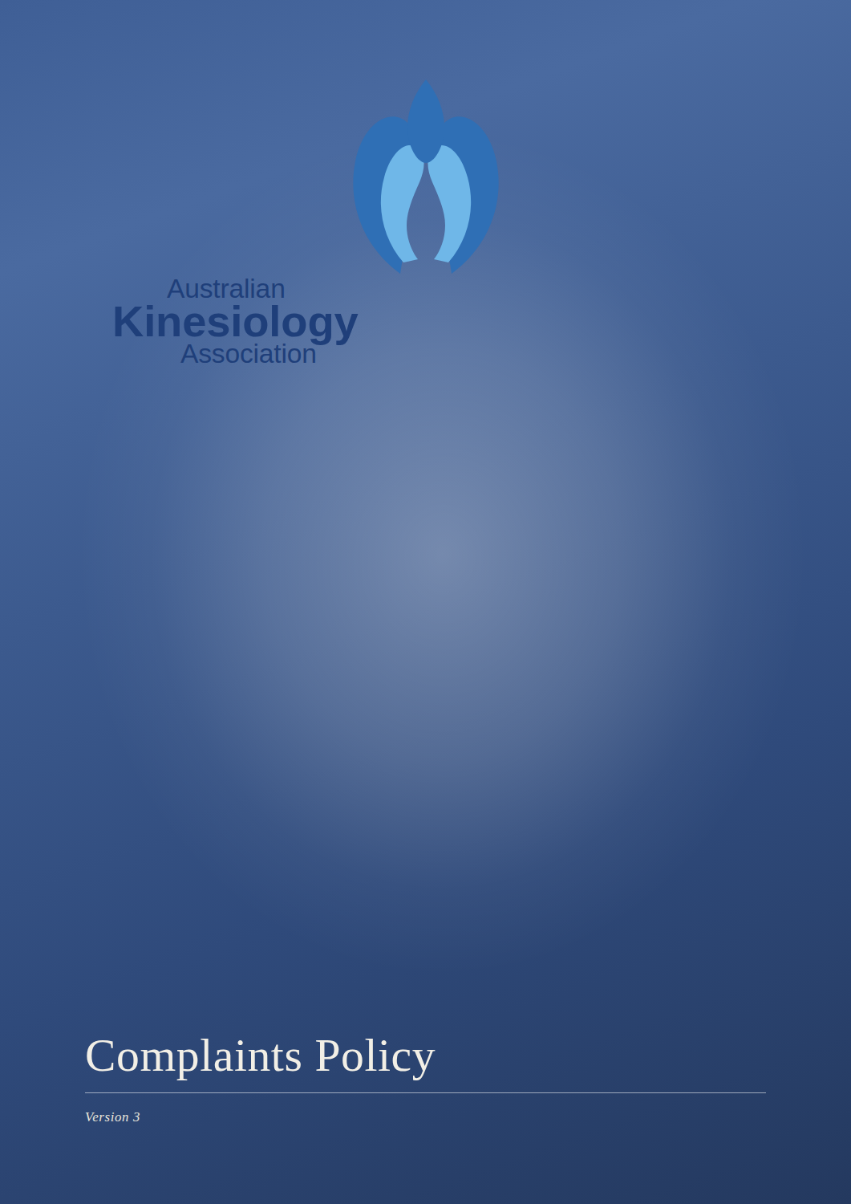Australian Kinesiology Association logo
Australian Kinesiology Association
Complaints Policy
Version 3